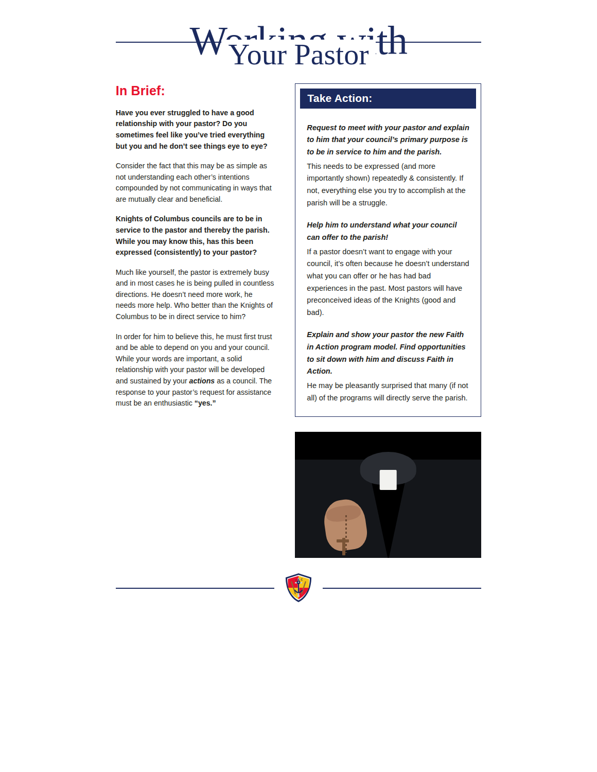Working with
Your Pastor
In Brief:
Have you ever struggled to have a good relationship with your pastor? Do you sometimes feel like you’ve tried everything but you and he don’t see things eye to eye?
Consider the fact that this may be as simple as not understanding each other’s intentions compounded by not communicating in ways that are mutually clear and beneficial.
Knights of Columbus councils are to be in service to the pastor and thereby the parish. While you may know this, has this been expressed (consistently) to your pastor?
Much like yourself, the pastor is extremely busy and in most cases he is being pulled in countless directions. He doesn’t need more work, he needs more help. Who better than the Knights of Columbus to be in direct service to him?
In order for him to believe this, he must first trust and be able to depend on you and your council. While your words are important, a solid relationship with your pastor will be developed and sustained by your actions as a council. The response to your pastor’s request for assistance must be an enthusiastic “yes.”
Take Action:
Request to meet with your pastor and explain to him that your council’s primary purpose is to be in service to him and the parish.
This needs to be expressed (and more importantly shown) repeatedly & consistently. If not, everything else you try to accomplish at the parish will be a struggle.
Help him to understand what your council can offer to the parish!
If a pastor doesn’t want to engage with your council, it’s often because he doesn’t understand what you can offer or he has had bad experiences in the past. Most pastors will have preconceived ideas of the Knights (good and bad).
Explain and show your pastor the new Faith in Action program model. Find opportunities to sit down with him and discuss Faith in Action.
He may be pleasantly surprised that many (if not all) of the programs will directly serve the parish.
K C of